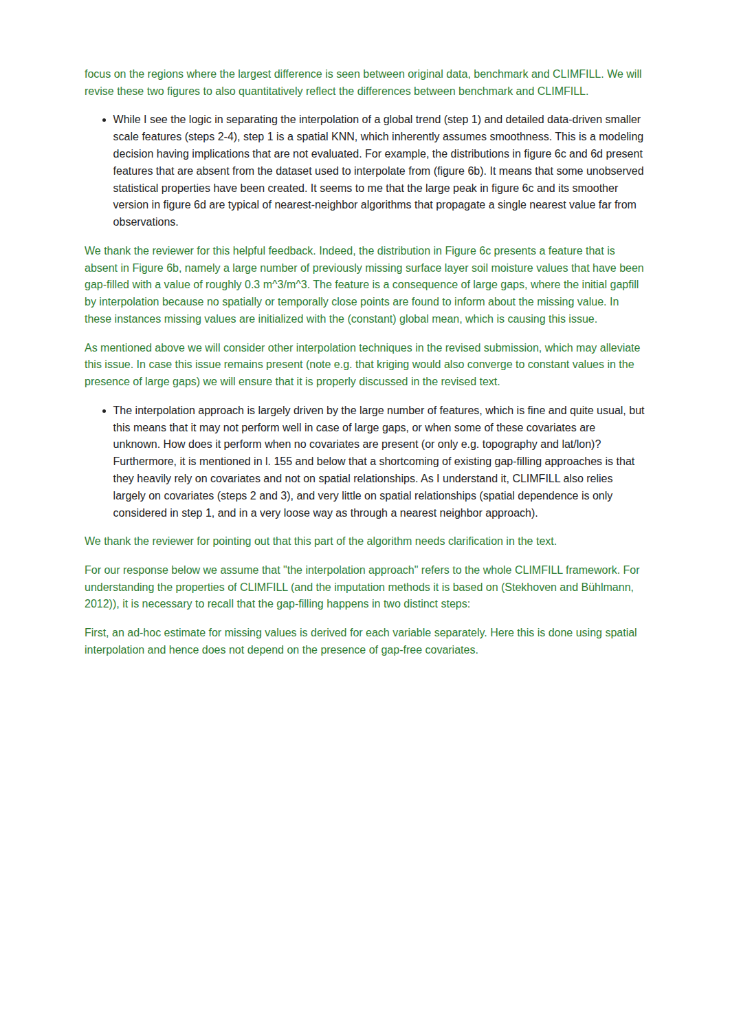focus on the regions where the largest difference is seen between original data, benchmark and CLIMFILL. We will revise these two figures to also quantitatively reflect the differences between benchmark and CLIMFILL.
While I see the logic in separating the interpolation of a global trend (step 1) and detailed data-driven smaller scale features (steps 2-4), step 1 is a spatial KNN, which inherently assumes smoothness. This is a modeling decision having implications that are not evaluated. For example, the distributions in figure 6c and 6d present features that are absent from the dataset used to interpolate from (figure 6b). It means that some unobserved statistical properties have been created. It seems to me that the large peak in figure 6c and its smoother version in figure 6d are typical of nearest-neighbor algorithms that propagate a single nearest value far from observations.
We thank the reviewer for this helpful feedback. Indeed, the distribution in Figure 6c presents a feature that is absent in Figure 6b, namely a large number of previously missing surface layer soil moisture values that have been gap-filled with a value of roughly 0.3 m^3/m^3. The feature is a consequence of large gaps, where the initial gapfill by interpolation because no spatially or temporally close points are found to inform about the missing value. In these instances missing values are initialized with the (constant) global mean, which is causing this issue.
As mentioned above we will consider other interpolation techniques in the revised submission, which may alleviate this issue. In case this issue remains present (note e.g. that kriging would also converge to constant values in the presence of large gaps) we will ensure that it is properly discussed in the revised text.
The interpolation approach is largely driven by the large number of features, which is fine and quite usual, but this means that it may not perform well in case of large gaps, or when some of these covariates are unknown. How does it perform when no covariates are present (or only e.g. topography and lat/lon)? Furthermore, it is mentioned in l. 155 and below that a shortcoming of existing gap-filling approaches is that they heavily rely on covariates and not on spatial relationships. As I understand it, CLIMFILL also relies largely on covariates (steps 2 and 3), and very little on spatial relationships (spatial dependence is only considered in step 1, and in a very loose way as through a nearest neighbor approach).
We thank the reviewer for pointing out that this part of the algorithm needs clarification in the text.
For our response below we assume that "the interpolation approach" refers to the whole CLIMFILL framework. For understanding the properties of CLIMFILL (and the imputation methods it is based on (Stekhoven and Bühlmann, 2012)), it is necessary to recall that the gap-filling happens in two distinct steps:
First, an ad-hoc estimate for missing values is derived for each variable separately. Here this is done using spatial interpolation and hence does not depend on the presence of gap-free covariates.